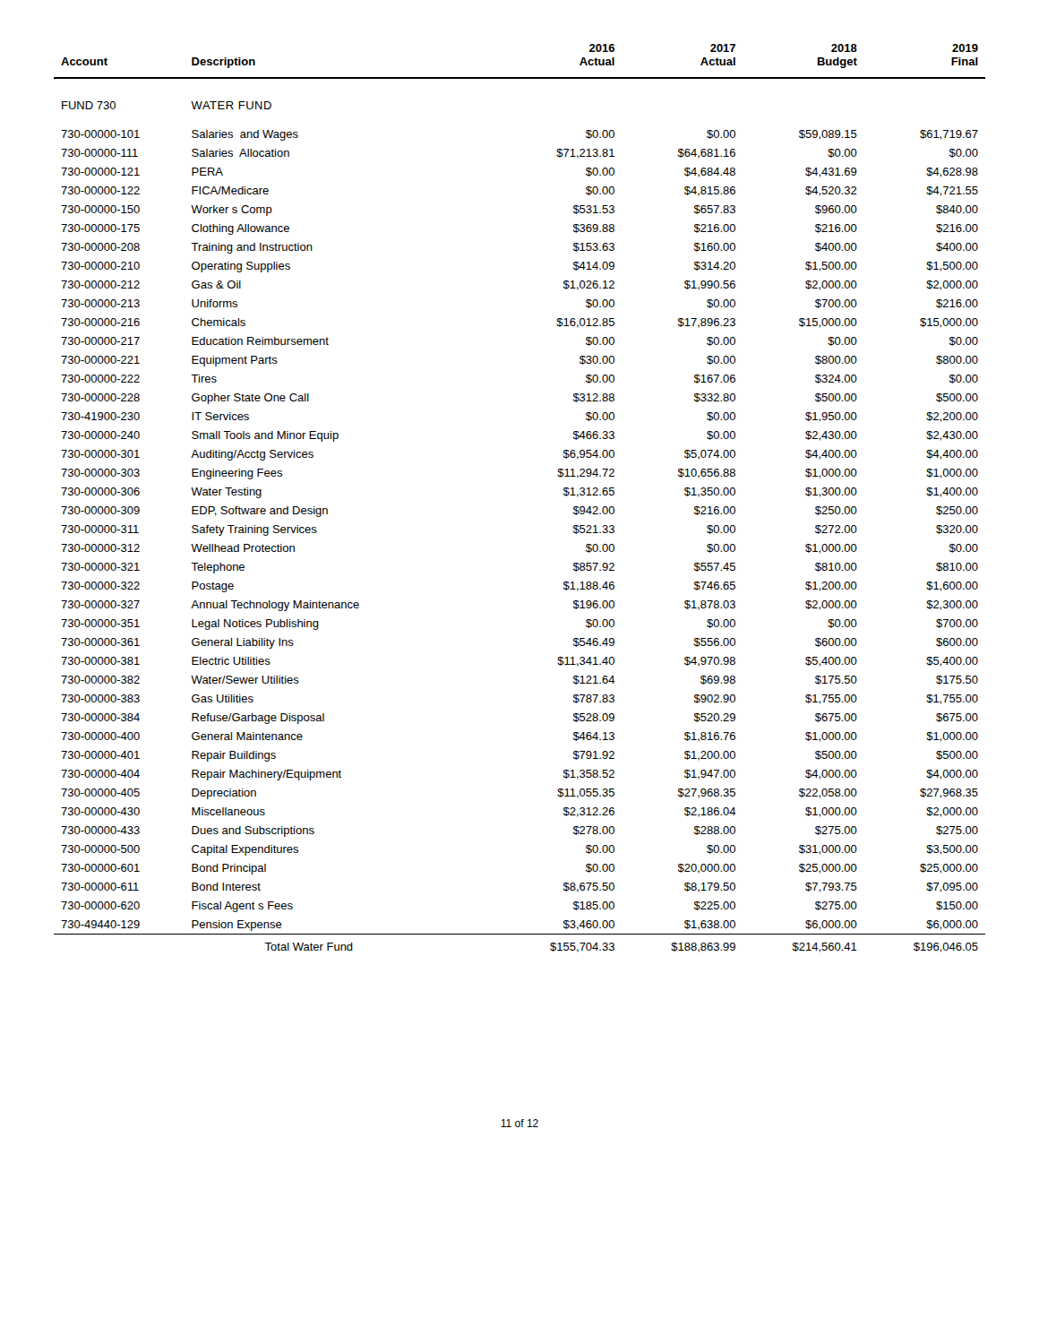| Account | Description | 2016 Actual | 2017 Actual | 2018 Budget | 2019 Final |
| --- | --- | --- | --- | --- | --- |
| FUND 730 | WATER FUND | | | | |
| 730-00000-101 | Salaries and Wages | $0.00 | $0.00 | $59,089.15 | $61,719.67 |
| 730-00000-111 | Salaries Allocation | $71,213.81 | $64,681.16 | $0.00 | $0.00 |
| 730-00000-121 | PERA | $0.00 | $4,684.48 | $4,431.69 | $4,628.98 |
| 730-00000-122 | FICA/Medicare | $0.00 | $4,815.86 | $4,520.32 | $4,721.55 |
| 730-00000-150 | Worker s Comp | $531.53 | $657.83 | $960.00 | $840.00 |
| 730-00000-175 | Clothing Allowance | $369.88 | $216.00 | $216.00 | $216.00 |
| 730-00000-208 | Training and Instruction | $153.63 | $160.00 | $400.00 | $400.00 |
| 730-00000-210 | Operating Supplies | $414.09 | $314.20 | $1,500.00 | $1,500.00 |
| 730-00000-212 | Gas & Oil | $1,026.12 | $1,990.56 | $2,000.00 | $2,000.00 |
| 730-00000-213 | Uniforms | $0.00 | $0.00 | $700.00 | $216.00 |
| 730-00000-216 | Chemicals | $16,012.85 | $17,896.23 | $15,000.00 | $15,000.00 |
| 730-00000-217 | Education Reimbursement | $0.00 | $0.00 | $0.00 | $0.00 |
| 730-00000-221 | Equipment Parts | $30.00 | $0.00 | $800.00 | $800.00 |
| 730-00000-222 | Tires | $0.00 | $167.06 | $324.00 | $0.00 |
| 730-00000-228 | Gopher State One Call | $312.88 | $332.80 | $500.00 | $500.00 |
| 730-41900-230 | IT Services | $0.00 | $0.00 | $1,950.00 | $2,200.00 |
| 730-00000-240 | Small Tools and Minor Equip | $466.33 | $0.00 | $2,430.00 | $2,430.00 |
| 730-00000-301 | Auditing/Acctg Services | $6,954.00 | $5,074.00 | $4,400.00 | $4,400.00 |
| 730-00000-303 | Engineering Fees | $11,294.72 | $10,656.88 | $1,000.00 | $1,000.00 |
| 730-00000-306 | Water Testing | $1,312.65 | $1,350.00 | $1,300.00 | $1,400.00 |
| 730-00000-309 | EDP, Software and Design | $942.00 | $216.00 | $250.00 | $250.00 |
| 730-00000-311 | Safety Training Services | $521.33 | $0.00 | $272.00 | $320.00 |
| 730-00000-312 | Wellhead Protection | $0.00 | $0.00 | $1,000.00 | $0.00 |
| 730-00000-321 | Telephone | $857.92 | $557.45 | $810.00 | $810.00 |
| 730-00000-322 | Postage | $1,188.46 | $746.65 | $1,200.00 | $1,600.00 |
| 730-00000-327 | Annual Technology Maintenance | $196.00 | $1,878.03 | $2,000.00 | $2,300.00 |
| 730-00000-351 | Legal Notices Publishing | $0.00 | $0.00 | $0.00 | $700.00 |
| 730-00000-361 | General Liability Ins | $546.49 | $556.00 | $600.00 | $600.00 |
| 730-00000-381 | Electric Utilities | $11,341.40 | $4,970.98 | $5,400.00 | $5,400.00 |
| 730-00000-382 | Water/Sewer Utilities | $121.64 | $69.98 | $175.50 | $175.50 |
| 730-00000-383 | Gas Utilities | $787.83 | $902.90 | $1,755.00 | $1,755.00 |
| 730-00000-384 | Refuse/Garbage Disposal | $528.09 | $520.29 | $675.00 | $675.00 |
| 730-00000-400 | General Maintenance | $464.13 | $1,816.76 | $1,000.00 | $1,000.00 |
| 730-00000-401 | Repair Buildings | $791.92 | $1,200.00 | $500.00 | $500.00 |
| 730-00000-404 | Repair Machinery/Equipment | $1,358.52 | $1,947.00 | $4,000.00 | $4,000.00 |
| 730-00000-405 | Depreciation | $11,055.35 | $27,968.35 | $22,058.00 | $27,968.35 |
| 730-00000-430 | Miscellaneous | $2,312.26 | $2,186.04 | $1,000.00 | $2,000.00 |
| 730-00000-433 | Dues and Subscriptions | $278.00 | $288.00 | $275.00 | $275.00 |
| 730-00000-500 | Capital Expenditures | $0.00 | $0.00 | $31,000.00 | $3,500.00 |
| 730-00000-601 | Bond Principal | $0.00 | $20,000.00 | $25,000.00 | $25,000.00 |
| 730-00000-611 | Bond Interest | $8,675.50 | $8,179.50 | $7,793.75 | $7,095.00 |
| 730-00000-620 | Fiscal Agent s Fees | $185.00 | $225.00 | $275.00 | $150.00 |
| 730-49440-129 | Pension Expense | $3,460.00 | $1,638.00 | $6,000.00 | $6,000.00 |
| | Total Water Fund | $155,704.33 | $188,863.99 | $214,560.41 | $196,046.05 |
11 of 12